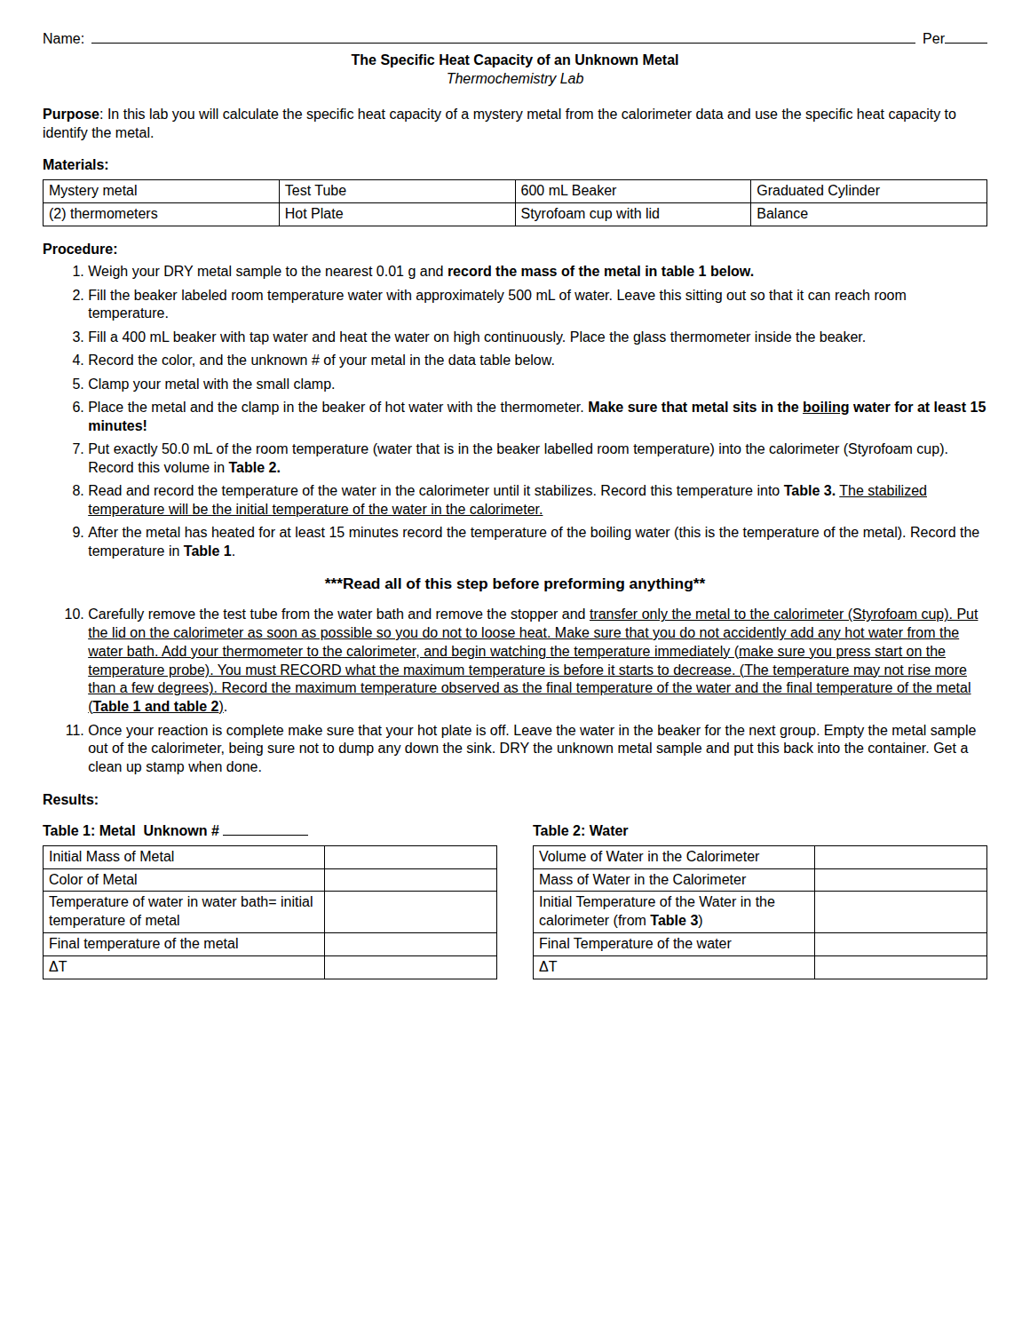Name: Per
The Specific Heat Capacity of an Unknown Metal
Thermochemistry Lab
Purpose: In this lab you will calculate the specific heat capacity of a mystery metal from the calorimeter data and use the specific heat capacity to identify the metal.
Materials:
| Mystery metal | Test Tube | 600 mL Beaker | Graduated Cylinder |
| (2) thermometers | Hot Plate | Styrofoam cup with lid | Balance |
Procedure:
Weigh your DRY metal sample to the nearest 0.01 g and record the mass of the metal in table 1 below.
Fill the beaker labeled room temperature water with approximately 500 mL of water. Leave this sitting out so that it can reach room temperature.
Fill a 400 mL beaker with tap water and heat the water on high continuously. Place the glass thermometer inside the beaker.
Record the color, and the unknown # of your metal in the data table below.
Clamp your metal with the small clamp.
Place the metal and the clamp in the beaker of hot water with the thermometer. Make sure that metal sits in the boiling water for at least 15 minutes!
Put exactly 50.0 mL of the room temperature (water that is in the beaker labelled room temperature) into the calorimeter (Styrofoam cup). Record this volume in Table 2.
Read and record the temperature of the water in the calorimeter until it stabilizes. Record this temperature into Table 3. The stabilized temperature will be the initial temperature of the water in the calorimeter.
After the metal has heated for at least 15 minutes record the temperature of the boiling water (this is the temperature of the metal). Record the temperature in Table 1.
***Read all of this step before preforming anything**
Carefully remove the test tube from the water bath and remove the stopper and transfer only the metal to the calorimeter (Styrofoam cup). Put the lid on the calorimeter as soon as possible so you do not to loose heat. Make sure that you do not accidently add any hot water from the water bath. Add your thermometer to the calorimeter, and begin watching the temperature immediately (make sure you press start on the temperature probe). You must RECORD what the maximum temperature is before it starts to decrease. (The temperature may not rise more than a few degrees). Record the maximum temperature observed as the final temperature of the water and the final temperature of the metal (Table 1 and table 2).
Once your reaction is complete make sure that your hot plate is off. Leave the water in the beaker for the next group. Empty the metal sample out of the calorimeter, being sure not to dump any down the sink. DRY the unknown metal sample and put this back into the container. Get a clean up stamp when done.
Results:
Table 1: Metal Unknown #
| Initial Mass of Metal | |
| Color of Metal | |
| Temperature of water in water bath= initial temperature of metal | |
| Final temperature of the metal | |
| ΔT | |
Table 2: Water
| Volume of Water in the Calorimeter | |
| Mass of Water in the Calorimeter | |
| Initial Temperature of the Water in the calorimeter (from Table 3 ) | |
| Final Temperature of the water | |
| ΔT | |